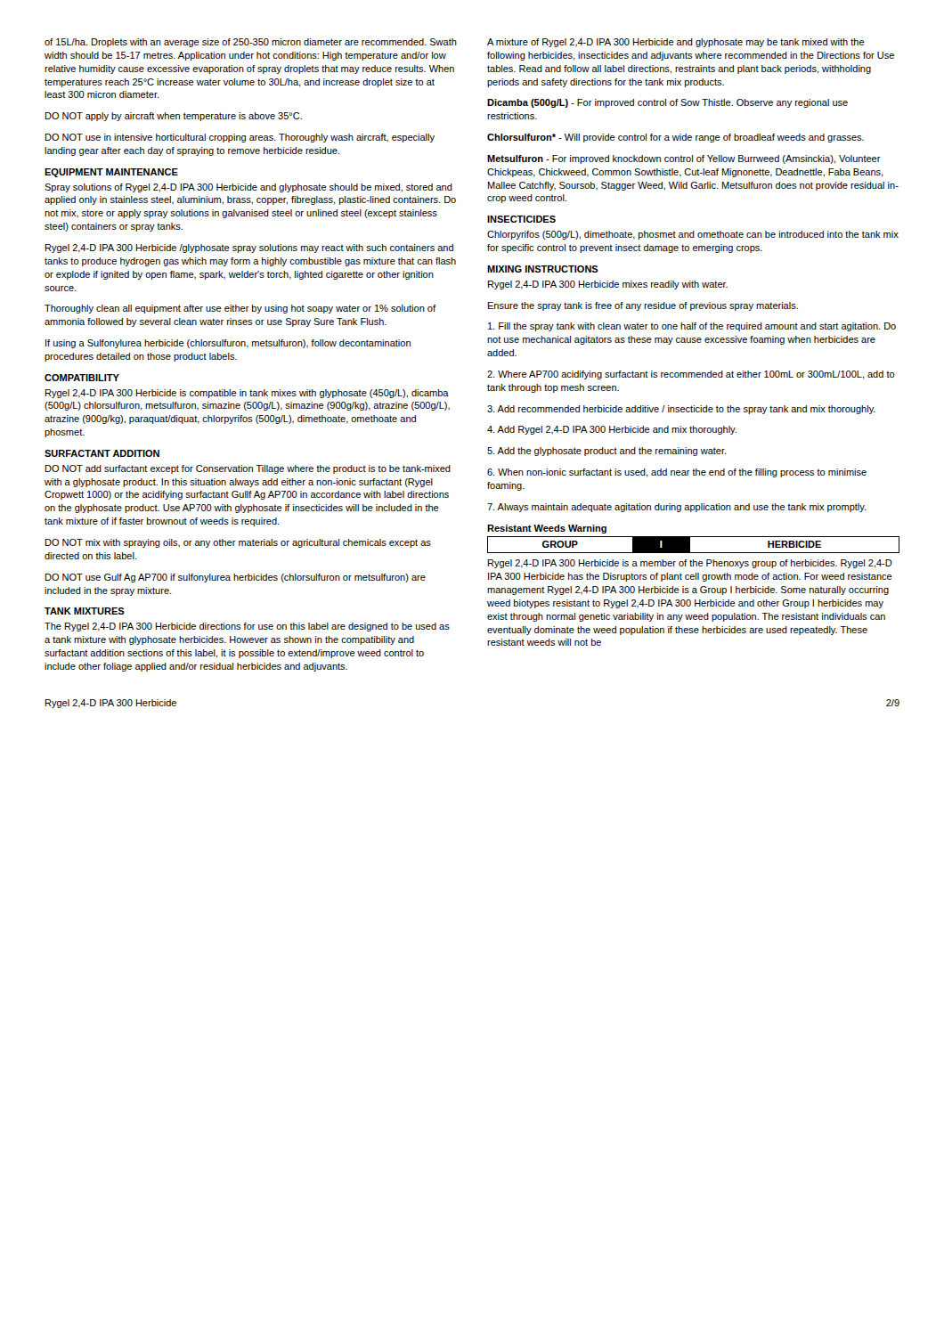of 15L/ha. Droplets with an average size of 250-350 micron diameter are recommended. Swath width should be 15-17 metres. Application under hot conditions: High temperature and/or low relative humidity cause excessive evaporation of spray droplets that may reduce results. When temperatures reach 25°C increase water volume to 30L/ha, and increase droplet size to at least 300 micron diameter.
DO NOT apply by aircraft when temperature is above 35°C.
DO NOT use in intensive horticultural cropping areas. Thoroughly wash aircraft, especially landing gear after each day of spraying to remove herbicide residue.
Equipment Maintenance
Spray solutions of Rygel 2,4-D IPA 300 Herbicide and glyphosate should be mixed, stored and applied only in stainless steel, aluminium, brass, copper, fibreglass, plastic-lined containers. Do not mix, store or apply spray solutions in galvanised steel or unlined steel (except stainless steel) containers or spray tanks.
Rygel 2,4-D IPA 300 Herbicide /glyphosate spray solutions may react with such containers and tanks to produce hydrogen gas which may form a highly combustible gas mixture that can flash or explode if ignited by open flame, spark, welder's torch, lighted cigarette or other ignition source.
Thoroughly clean all equipment after use either by using hot soapy water or 1% solution of ammonia followed by several clean water rinses or use Spray Sure Tank Flush.
If using a Sulfonylurea herbicide (chlorsulfuron, metsulfuron), follow decontamination procedures detailed on those product labels.
Compatibility
Rygel 2,4-D IPA 300 Herbicide is compatible in tank mixes with glyphosate (450g/L), dicamba (500g/L) chlorsulfuron, metsulfuron, simazine (500g/L), simazine (900g/kg), atrazine (500g/L), atrazine (900g/kg), paraquat/diquat, chlorpyrifos (500g/L), dimethoate, omethoate and phosmet.
Surfactant Addition
DO NOT add surfactant except for Conservation Tillage where the product is to be tank-mixed with a glyphosate product. In this situation always add either a non-ionic surfactant (Rygel Cropwett 1000) or the acidifying surfactant Gullf Ag AP700 in accordance with label directions on the glyphosate product. Use AP700 with glyphosate if insecticides will be included in the tank mixture of if faster brownout of weeds is required.
DO NOT mix with spraying oils, or any other materials or agricultural chemicals except as directed on this label.
DO NOT use Gulf Ag AP700 if sulfonylurea herbicides (chlorsulfuron or metsulfuron) are included in the spray mixture.
Tank Mixtures
The Rygel 2,4-D IPA 300 Herbicide directions for use on this label are designed to be used as a tank mixture with glyphosate herbicides. However as shown in the compatibility and surfactant addition sections of this label, it is possible to extend/improve weed control to include other foliage applied and/or residual herbicides and adjuvants.
A mixture of Rygel 2,4-D IPA 300 Herbicide and glyphosate may be tank mixed with the following herbicides, insecticides and adjuvants where recommended in the Directions for Use tables. Read and follow all label directions, restraints and plant back periods, withholding periods and safety directions for the tank mix products.
Dicamba (500g/L) - For improved control of Sow Thistle. Observe any regional use restrictions.
Chlorsulfuron* - Will provide control for a wide range of broadleaf weeds and grasses.
Metsulfuron - For improved knockdown control of Yellow Burrweed (Amsinckia), Volunteer Chickpeas, Chickweed, Common Sowthistle, Cut-leaf Mignonette, Deadnettle, Faba Beans, Mallee Catchfly, Soursob, Stagger Weed, Wild Garlic. Metsulfuron does not provide residual in-crop weed control.
Insecticides
Chlorpyrifos (500g/L), dimethoate, phosmet and omethoate can be introduced into the tank mix for specific control to prevent insect damage to emerging crops.
Mixing Instructions
Rygel 2,4-D IPA 300 Herbicide mixes readily with water.
Ensure the spray tank is free of any residue of previous spray materials.
1. Fill the spray tank with clean water to one half of the required amount and start agitation. Do not use mechanical agitators as these may cause excessive foaming when herbicides are added.
2. Where AP700 acidifying surfactant is recommended at either 100mL or 300mL/100L, add to tank through top mesh screen.
3. Add recommended herbicide additive / insecticide to the spray tank and mix thoroughly.
4. Add Rygel 2,4-D IPA 300 Herbicide and mix thoroughly.
5. Add the glyphosate product and the remaining water.
6. When non-ionic surfactant is used, add near the end of the filling process to minimise foaming.
7. Always maintain adequate agitation during application and use the tank mix promptly.
Resistant Weeds Warning
| GROUP | I | HERBICIDE |
Rygel 2,4-D IPA 300 Herbicide is a member of the Phenoxys group of herbicides. Rygel 2,4-D IPA 300 Herbicide has the Disruptors of plant cell growth mode of action. For weed resistance management Rygel 2,4-D IPA 300 Herbicide is a Group I herbicide. Some naturally occurring weed biotypes resistant to Rygel 2,4-D IPA 300 Herbicide and other Group I herbicides may exist through normal genetic variability in any weed population. The resistant individuals can eventually dominate the weed population if these herbicides are used repeatedly. These resistant weeds will not be
Rygel 2,4-D IPA 300 Herbicide 2/9